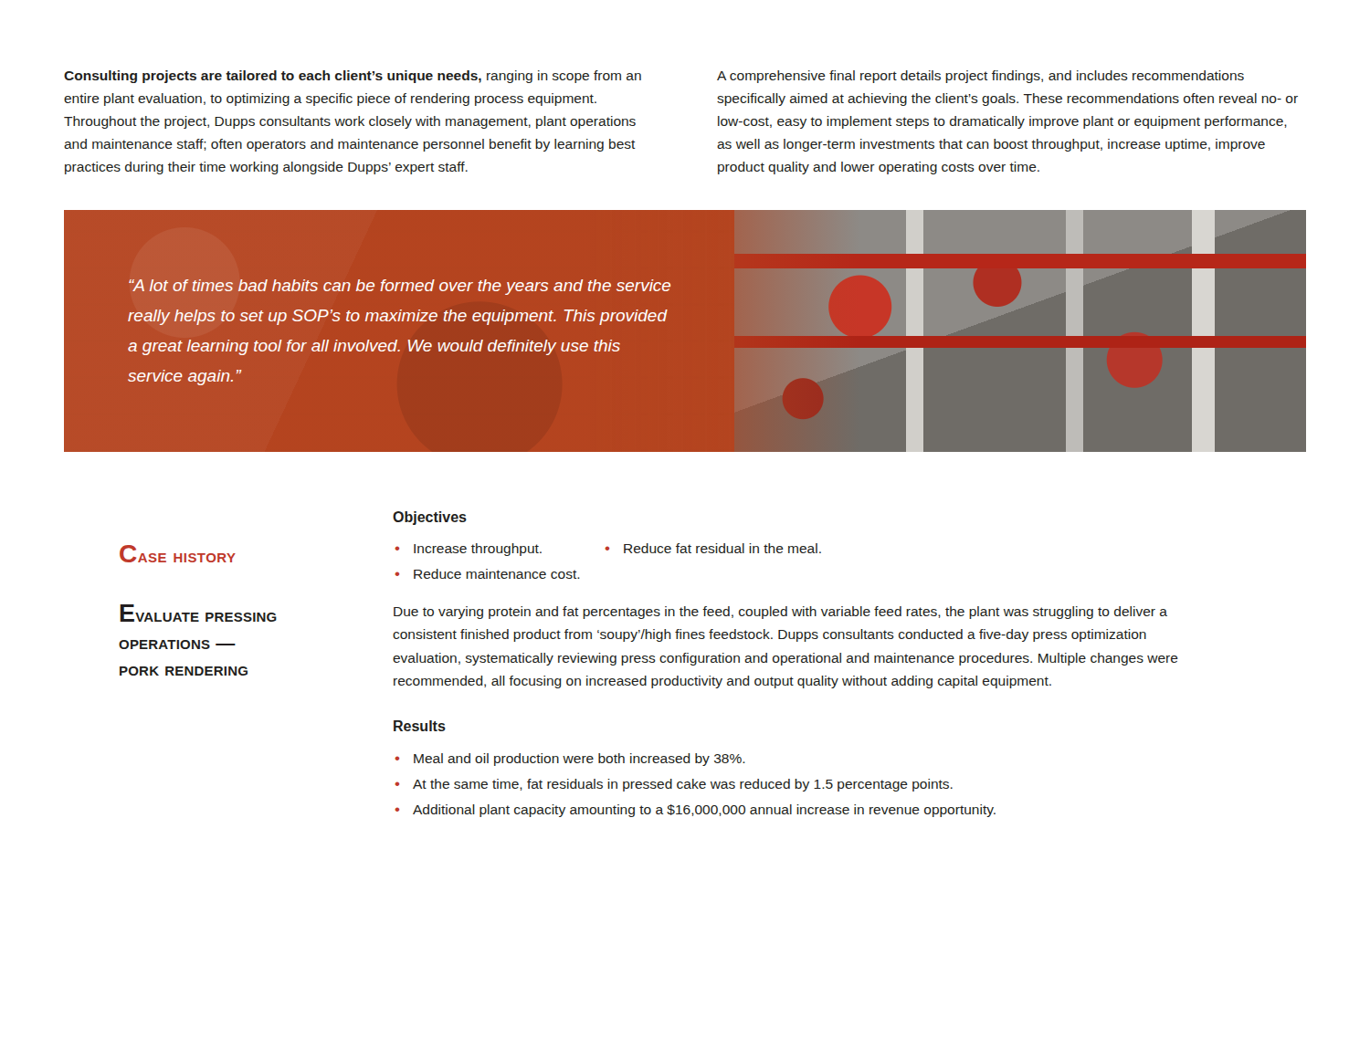Consulting projects are tailored to each client’s unique needs, ranging in scope from an entire plant evaluation, to optimizing a specific piece of rendering process equipment. Throughout the project, Dupps consultants work closely with management, plant operations and maintenance staff; often operators and maintenance personnel benefit by learning best practices during their time working alongside Dupps’ expert staff.
A comprehensive final report details project findings, and includes recommendations specifically aimed at achieving the client’s goals. These recommendations often reveal no- or low-cost, easy to implement steps to dramatically improve plant or equipment performance, as well as longer-term investments that can boost throughput, increase uptime, improve product quality and lower operating costs over time.
“A lot of times bad habits can be formed over the years and the service really helps to set up SOP’s to maximize the equipment. This provided a great learning tool for all involved. We would definitely use this service again.”
Case history
Evaluate pressing
operations —
pork rendering
Objectives
Increase throughput.
Reduce fat residual in the meal.
Reduce maintenance cost.
Due to varying protein and fat percentages in the feed, coupled with variable feed rates, the plant was struggling to deliver a consistent finished product from ‘soupy’/high fines feedstock. Dupps consultants conducted a five-day press optimization evaluation, systematically reviewing press configuration and operational and maintenance procedures. Multiple changes were recommended, all focusing on increased productivity and output quality without adding capital equipment.
Results
Meal and oil production were both increased by 38%.
At the same time, fat residuals in pressed cake was reduced by 1.5 percentage points.
Additional plant capacity amounting to a $16,000,000 annual increase in revenue opportunity.